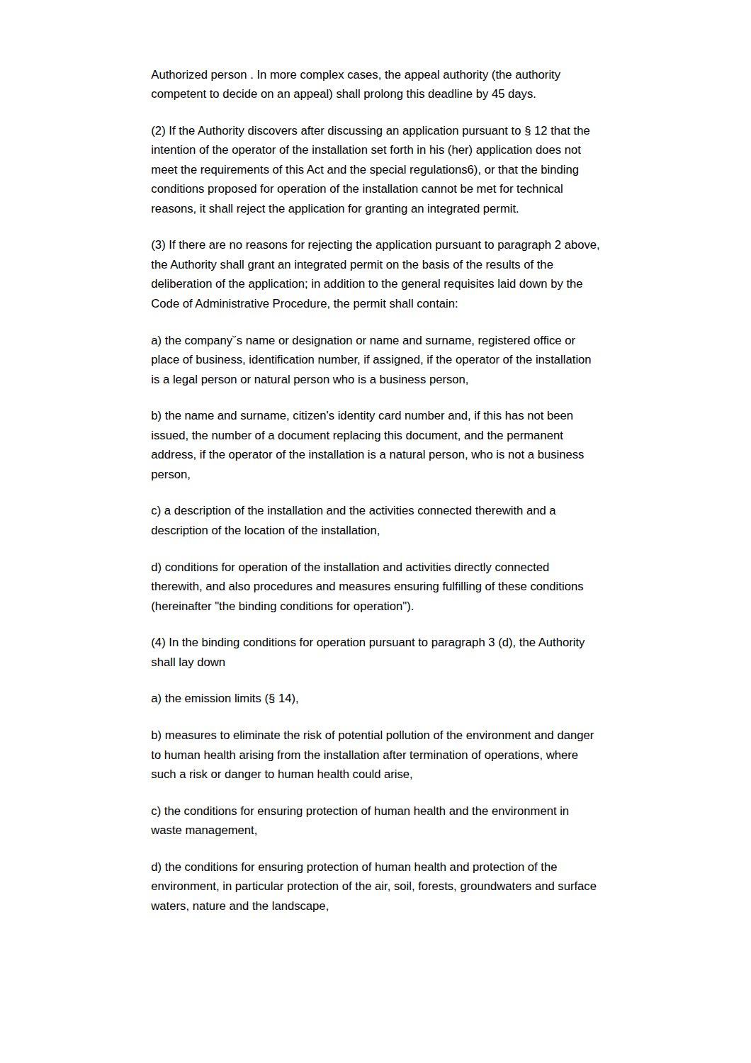Authorized person . In more complex cases, the appeal authority (the authority competent to decide on an appeal) shall prolong this deadline by 45 days.
(2) If the Authority discovers after discussing an application pursuant to § 12 that the intention of the operator of the installation set forth in his (her) application does not meet the requirements of this Act and the special regulations6), or that the binding conditions proposed for operation of the installation cannot be met for technical reasons, it shall reject the application for granting an integrated permit.
(3) If there are no reasons for rejecting the application pursuant to paragraph 2 above, the Authority shall grant an integrated permit on the basis of the results of the deliberation of the application; in addition to the general requisites laid down by the Code of Administrative Procedure, the permit shall contain:
a) the company˘s name or designation or name and surname, registered office or place of business, identification number, if assigned, if the operator of the installation is a legal person or natural person who is a business person,
b) the name and surname, citizen's identity card number and, if this has not been issued, the number of a document replacing this document, and the permanent address, if the operator of the installation is a natural person, who is not a business person,
c) a description of the installation and the activities connected therewith and a description of the location of the installation,
d) conditions for operation of the installation and activities directly connected therewith, and also procedures and measures ensuring fulfilling of these conditions (hereinafter "the binding conditions for operation").
(4) In the binding conditions for operation pursuant to paragraph 3 (d), the Authority shall lay down
a) the emission limits (§ 14),
b) measures to eliminate the risk of potential pollution of the environment and danger to human health arising from the installation after termination of operations, where such a risk or danger to human health could arise,
c) the conditions for ensuring protection of human health and the environment in waste management,
d) the conditions for ensuring protection of human health and protection of the environment, in particular protection of the air, soil, forests, groundwaters and surface waters, nature and the landscape,